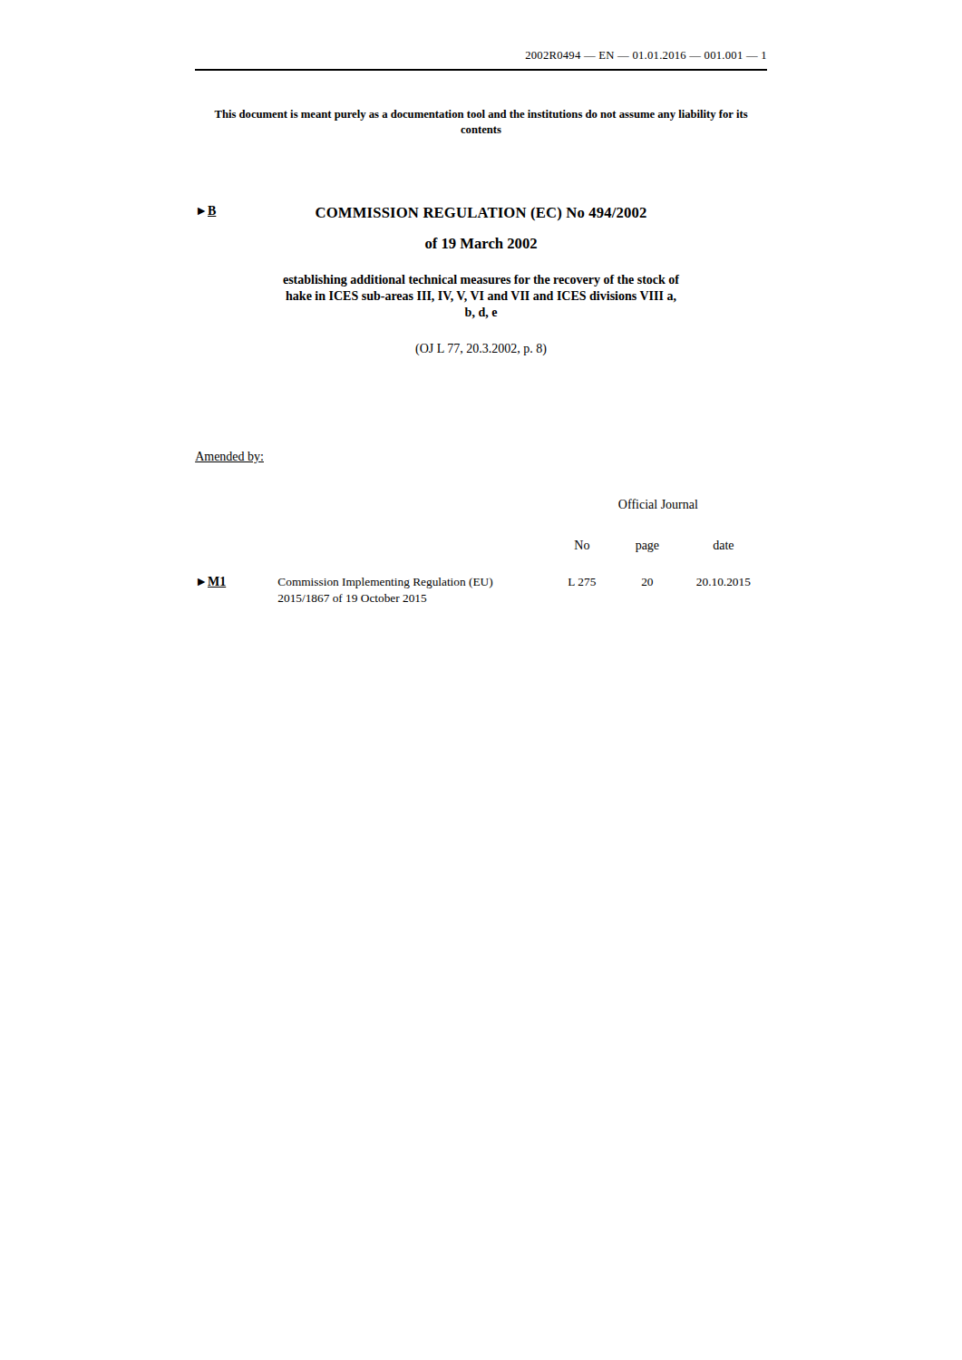2002R0494 — EN — 01.01.2016 — 001.001 — 1
This document is meant purely as a documentation tool and the institutions do not assume any liability for its contents
►B
COMMISSION REGULATION (EC) No 494/2002
of 19 March 2002
establishing additional technical measures for the recovery of the stock of hake in ICES sub-areas III, IV, V, VI and VII and ICES divisions VIII a, b, d, e
(OJ L 77, 20.3.2002, p. 8)
Amended by:
| | | Official Journal |
| | | No | page | date |
| ► M1 | Commission Implementing Regulation (EU) 2015/1867 of 19 October 2015 | L 275 | 20 | 20.10.2015 |